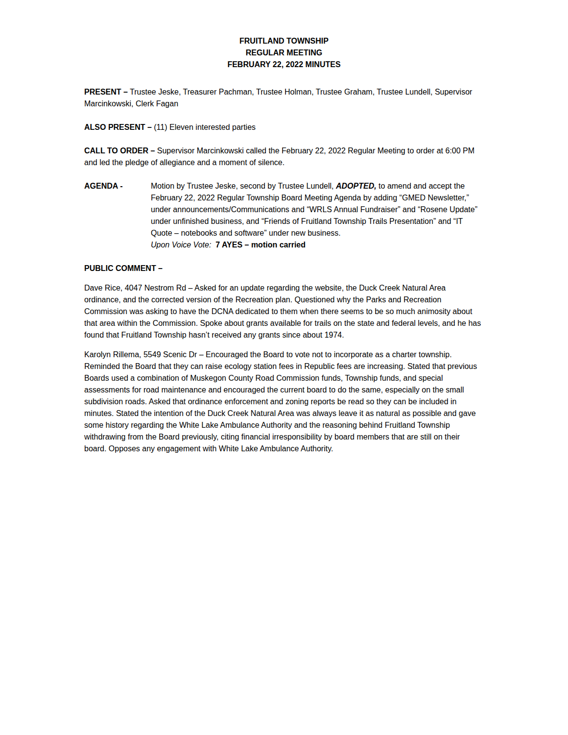FRUITLAND TOWNSHIP
REGULAR MEETING
FEBRUARY 22, 2022 MINUTES
PRESENT – Trustee Jeske, Treasurer Pachman, Trustee Holman, Trustee Graham, Trustee Lundell, Supervisor Marcinkowski, Clerk Fagan
ALSO PRESENT – (11) Eleven interested parties
CALL TO ORDER – Supervisor Marcinkowski called the February 22, 2022 Regular Meeting to order at 6:00 PM and led the pledge of allegiance and a moment of silence.
AGENDA -
Motion by Trustee Jeske, second by Trustee Lundell, ADOPTED, to amend and accept the February 22, 2022 Regular Township Board Meeting Agenda by adding “GMED Newsletter,” under announcements/Communications and “WRLS Annual Fundraiser” and “Rosene Update” under unfinished business, and “Friends of Fruitland Township Trails Presentation” and “IT Quote – notebooks and software” under new business.
Upon Voice Vote: 7 AYES – motion carried
PUBLIC COMMENT –
Dave Rice, 4047 Nestrom Rd – Asked for an update regarding the website, the Duck Creek Natural Area ordinance, and the corrected version of the Recreation plan. Questioned why the Parks and Recreation Commission was asking to have the DCNA dedicated to them when there seems to be so much animosity about that area within the Commission. Spoke about grants available for trails on the state and federal levels, and he has found that Fruitland Township hasn’t received any grants since about 1974.
Karolyn Rillema, 5549 Scenic Dr – Encouraged the Board to vote not to incorporate as a charter township. Reminded the Board that they can raise ecology station fees in Republic fees are increasing. Stated that previous Boards used a combination of Muskegon County Road Commission funds, Township funds, and special assessments for road maintenance and encouraged the current board to do the same, especially on the small subdivision roads. Asked that ordinance enforcement and zoning reports be read so they can be included in minutes. Stated the intention of the Duck Creek Natural Area was always leave it as natural as possible and gave some history regarding the White Lake Ambulance Authority and the reasoning behind Fruitland Township withdrawing from the Board previously, citing financial irresponsibility by board members that are still on their board. Opposes any engagement with White Lake Ambulance Authority.